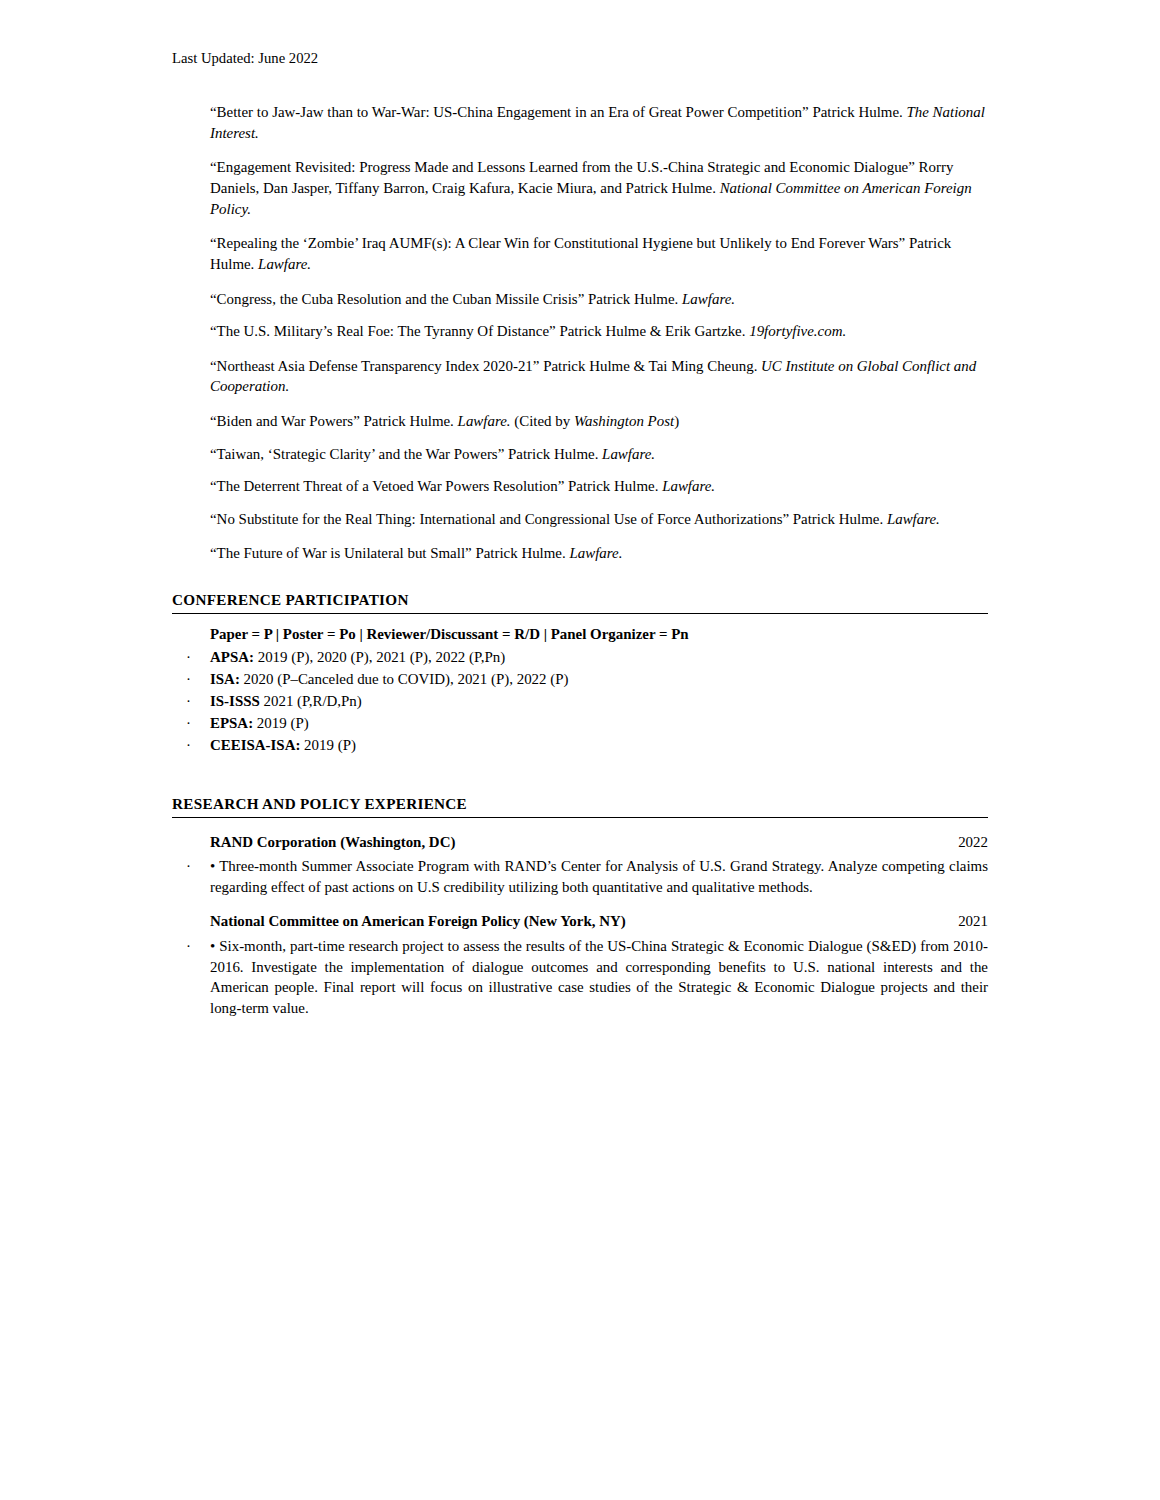Last Updated: June 2022
“Better to Jaw-Jaw than to War-War: US-China Engagement in an Era of Great Power Competition” Patrick Hulme. The National Interest.
“Engagement Revisited: Progress Made and Lessons Learned from the U.S.-China Strategic and Economic Dialogue” Rorry Daniels, Dan Jasper, Tiffany Barron, Craig Kafura, Kacie Miura, and Patrick Hulme. National Committee on American Foreign Policy.
“Repealing the ‘Zombie’ Iraq AUMF(s): A Clear Win for Constitutional Hygiene but Unlikely to End Forever Wars” Patrick Hulme. Lawfare.
“Congress, the Cuba Resolution and the Cuban Missile Crisis” Patrick Hulme. Lawfare.
“The U.S. Military’s Real Foe: The Tyranny Of Distance” Patrick Hulme & Erik Gartzke. 19fortyfive.com.
“Northeast Asia Defense Transparency Index 2020-21” Patrick Hulme & Tai Ming Cheung. UC Institute on Global Conflict and Cooperation.
“Biden and War Powers” Patrick Hulme. Lawfare. (Cited by Washington Post)
“Taiwan, ‘Strategic Clarity’ and the War Powers” Patrick Hulme. Lawfare.
“The Deterrent Threat of a Vetoed War Powers Resolution” Patrick Hulme. Lawfare.
“No Substitute for the Real Thing: International and Congressional Use of Force Authorizations” Patrick Hulme. Lawfare.
“The Future of War is Unilateral but Small” Patrick Hulme. Lawfare.
Conference Participation
Paper = P | Poster = Po | Reviewer/Discussant = R/D | Panel Organizer = Pn
APSA: 2019 (P), 2020 (P), 2021 (P), 2022 (P,Pn)
ISA: 2020 (P–Canceled due to COVID), 2021 (P), 2022 (P)
IS-ISSS 2021 (P,R/D,Pn)
EPSA: 2019 (P)
CEEISA-ISA: 2019 (P)
Research and Policy Experience
RAND Corporation (Washington, DC) 2022
•Three-month Summer Associate Program with RAND’s Center for Analysis of U.S. Grand Strategy. Analyze competing claims regarding effect of past actions on U.S credibility utilizing both quantitative and qualitative methods.
National Committee on American Foreign Policy (New York, NY) 2021
•Six-month, part-time research project to assess the results of the US-China Strategic & Economic Dialogue (S&ED) from 2010-2016. Investigate the implementation of dialogue outcomes and corresponding benefits to U.S. national interests and the American people. Final report will focus on illustrative case studies of the Strategic & Economic Dialogue projects and their long-term value.